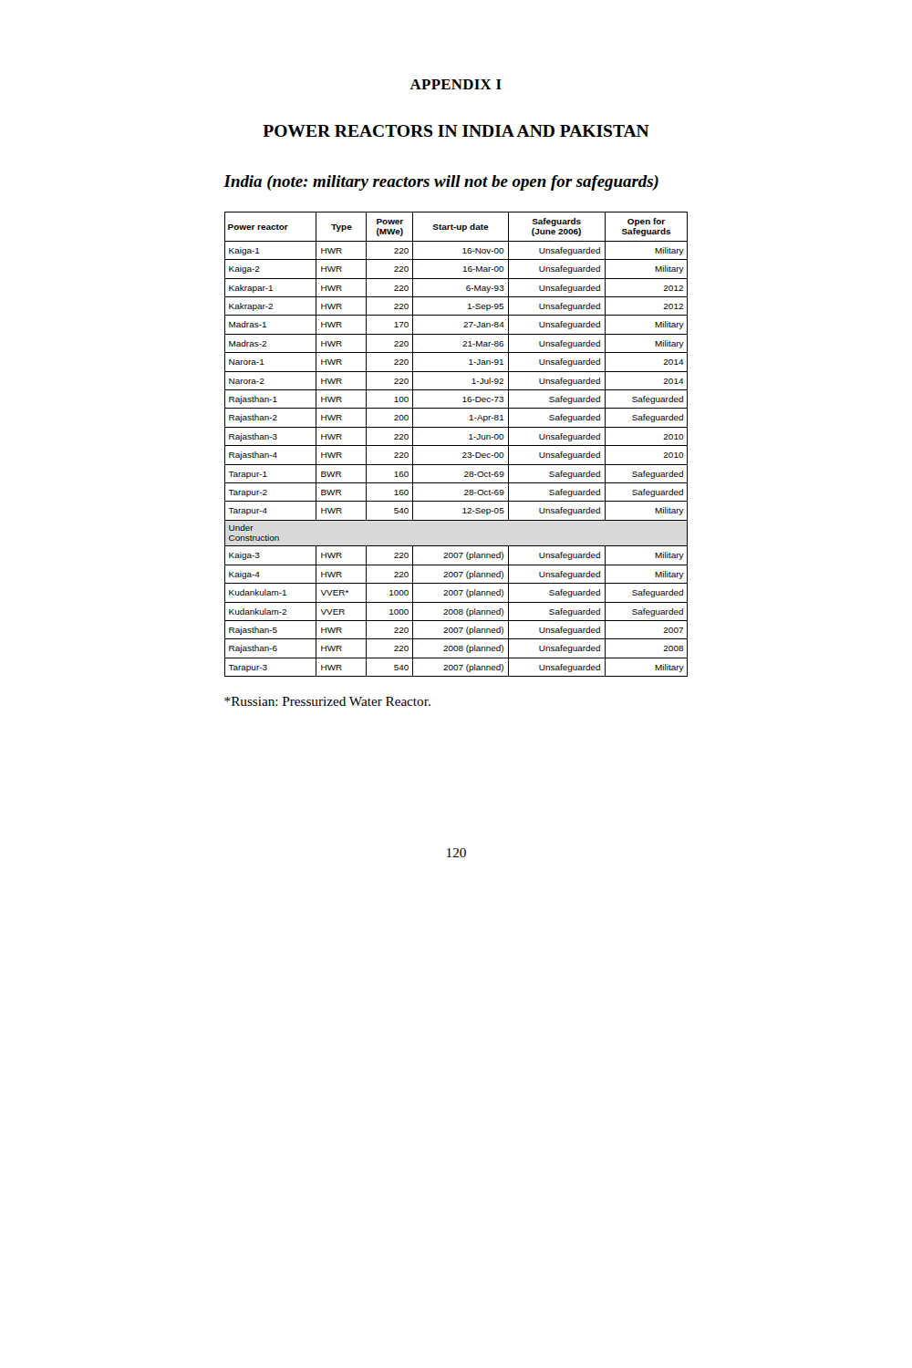APPENDIX I
POWER REACTORS IN INDIA AND PAKISTAN
India (note: military reactors will not be open for safeguards)
| Power reactor | Type | Power (MWe) | Start-up date | Safeguards (June 2006) | Open for Safeguards |
| --- | --- | --- | --- | --- | --- |
| Kaiga-1 | HWR | 220 | 16-Nov-00 | Unsafeguarded | Military |
| Kaiga-2 | HWR | 220 | 16-Mar-00 | Unsafeguarded | Military |
| Kakrapar-1 | HWR | 220 | 6-May-93 | Unsafeguarded | 2012 |
| Kakrapar-2 | HWR | 220 | 1-Sep-95 | Unsafeguarded | 2012 |
| Madras-1 | HWR | 170 | 27-Jan-84 | Unsafeguarded | Military |
| Madras-2 | HWR | 220 | 21-Mar-86 | Unsafeguarded | Military |
| Narora-1 | HWR | 220 | 1-Jan-91 | Unsafeguarded | 2014 |
| Narora-2 | HWR | 220 | 1-Jul-92 | Unsafeguarded | 2014 |
| Rajasthan-1 | HWR | 100 | 16-Dec-73 | Safeguarded | Safeguarded |
| Rajasthan-2 | HWR | 200 | 1-Apr-81 | Safeguarded | Safeguarded |
| Rajasthan-3 | HWR | 220 | 1-Jun-00 | Unsafeguarded | 2010 |
| Rajasthan-4 | HWR | 220 | 23-Dec-00 | Unsafeguarded | 2010 |
| Tarapur-1 | BWR | 160 | 28-Oct-69 | Safeguarded | Safeguarded |
| Tarapur-2 | BWR | 160 | 28-Oct-69 | Safeguarded | Safeguarded |
| Tarapur-4 | HWR | 540 | 12-Sep-05 | Unsafeguarded | Military |
| Under Construction |
| Kaiga-3 | HWR | 220 | 2007 (planned) | Unsafeguarded | Military |
| Kaiga-4 | HWR | 220 | 2007 (planned) | Unsafeguarded | Military |
| Kudankulam-1 | VVER* | 1000 | 2007 (planned) | Safeguarded | Safeguarded |
| Kudankulam-2 | VVER | 1000 | 2008 (planned) | Safeguarded | Safeguarded |
| Rajasthan-5 | HWR | 220 | 2007 (planned) | Unsafeguarded | 2007 |
| Rajasthan-6 | HWR | 220 | 2008 (planned) | Unsafeguarded | 2008 |
| Tarapur-3 | HWR | 540 | 2007 (planned) | Unsafeguarded | Military |
*Russian: Pressurized Water Reactor.
120